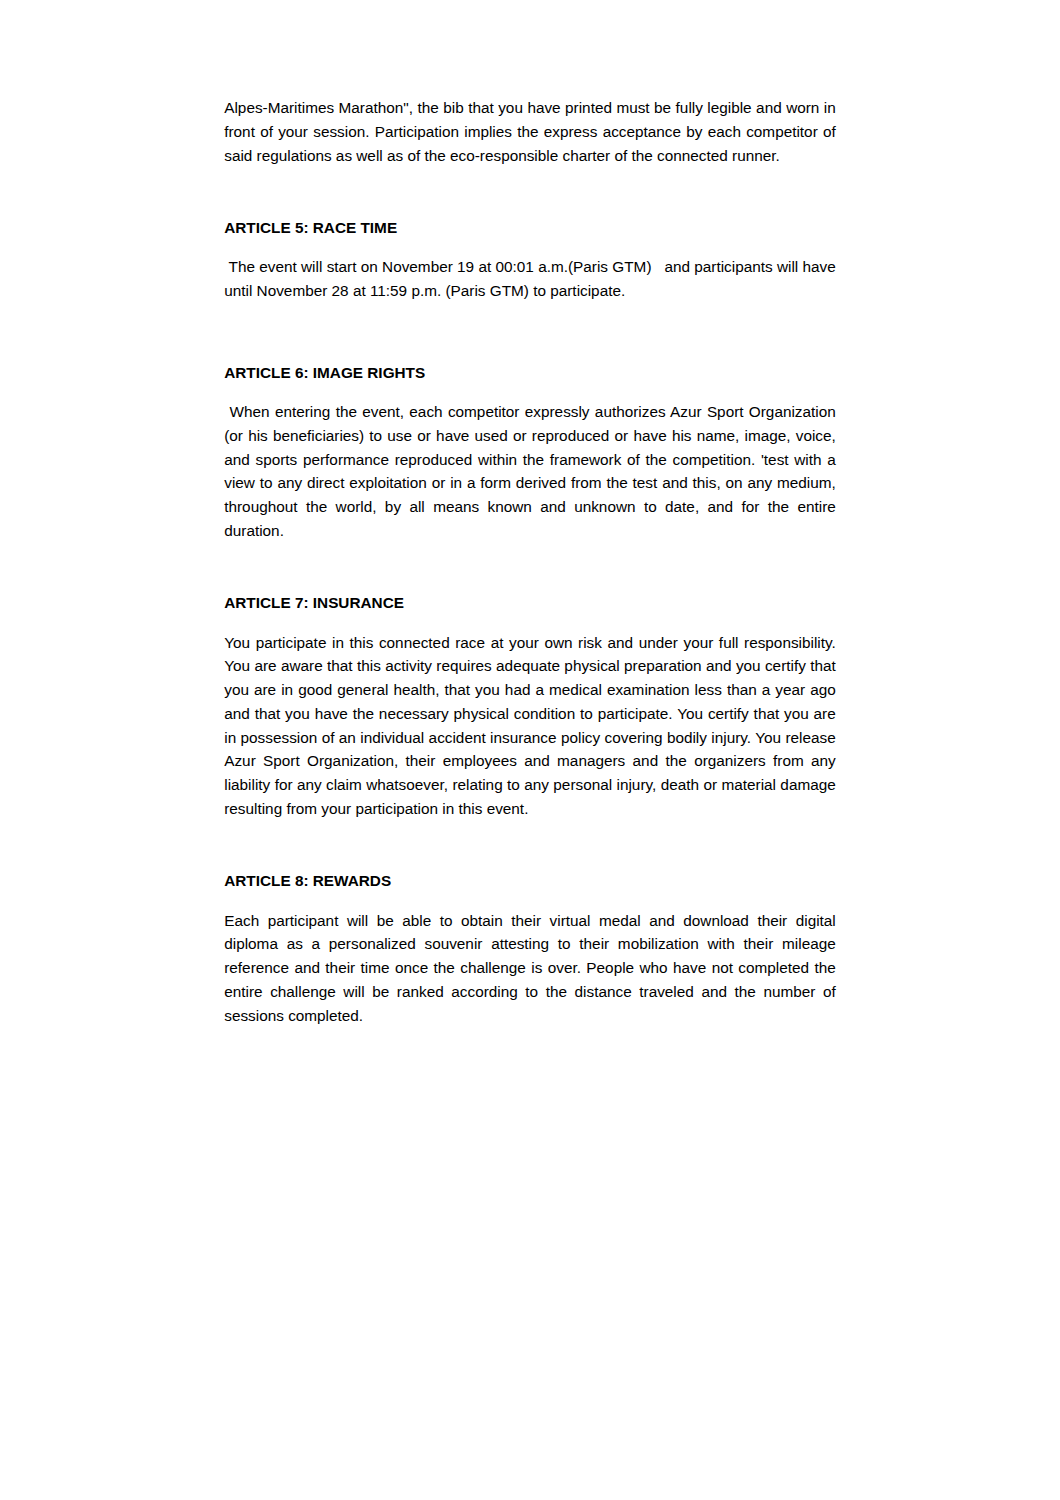Alpes-Maritimes Marathon", the bib that you have printed must be fully legible and worn in front of your session. Participation implies the express acceptance by each competitor of said regulations as well as of the eco-responsible charter of the connected runner.
ARTICLE 5: RACE TIME
The event will start on November 19 at 00:01 a.m.(Paris GTM) and participants will have until November 28 at 11:59 p.m. (Paris GTM) to participate.
ARTICLE 6: IMAGE RIGHTS
When entering the event, each competitor expressly authorizes Azur Sport Organization (or his beneficiaries) to use or have used or reproduced or have his name, image, voice, and sports performance reproduced within the framework of the competition. 'test with a view to any direct exploitation or in a form derived from the test and this, on any medium, throughout the world, by all means known and unknown to date, and for the entire duration.
ARTICLE 7: INSURANCE
You participate in this connected race at your own risk and under your full responsibility. You are aware that this activity requires adequate physical preparation and you certify that you are in good general health, that you had a medical examination less than a year ago and that you have the necessary physical condition to participate. You certify that you are in possession of an individual accident insurance policy covering bodily injury. You release Azur Sport Organization, their employees and managers and the organizers from any liability for any claim whatsoever, relating to any personal injury, death or material damage resulting from your participation in this event.
ARTICLE 8: REWARDS
Each participant will be able to obtain their virtual medal and download their digital diploma as a personalized souvenir attesting to their mobilization with their mileage reference and their time once the challenge is over. People who have not completed the entire challenge will be ranked according to the distance traveled and the number of sessions completed.